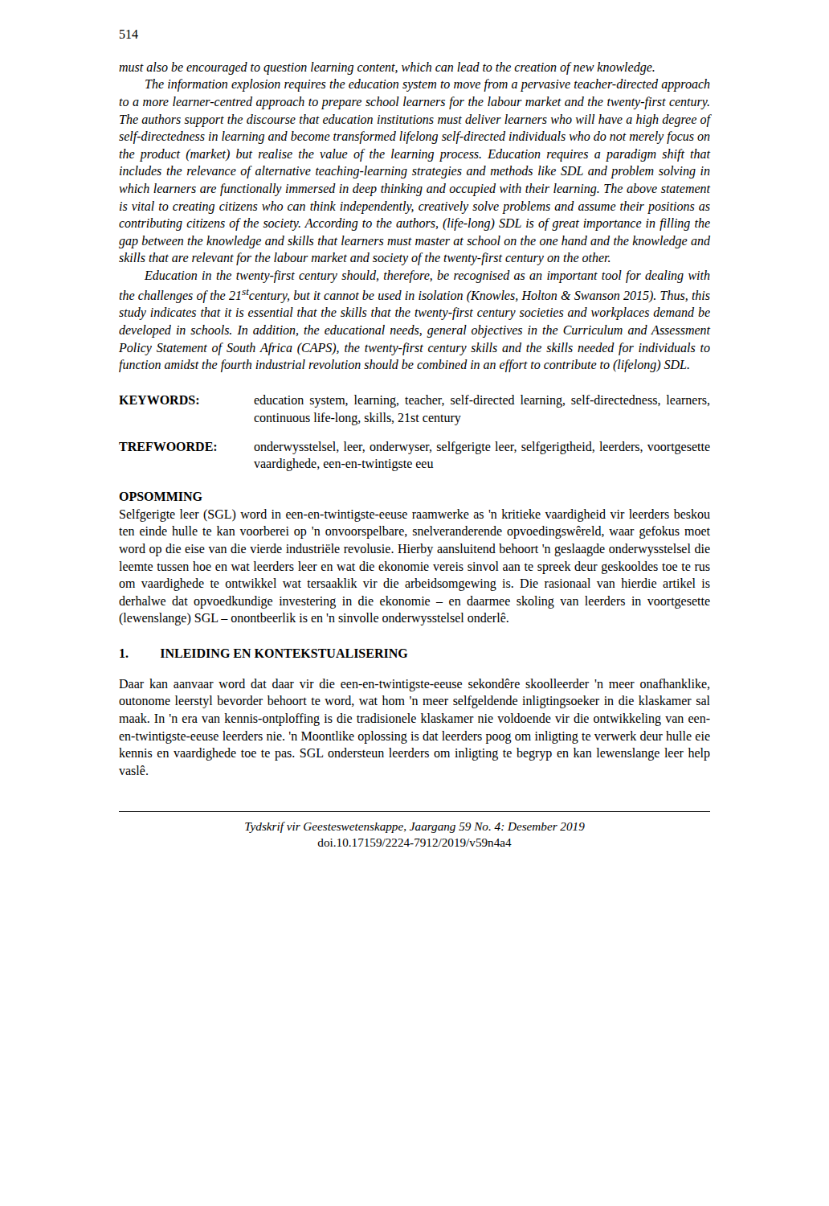514
must also be encouraged to question learning content, which can lead to the creation of new knowledge.
The information explosion requires the education system to move from a pervasive teacher-directed approach to a more learner-centred approach to prepare school learners for the labour market and the twenty-first century. The authors support the discourse that education institutions must deliver learners who will have a high degree of self-directedness in learning and become transformed lifelong self-directed individuals who do not merely focus on the product (market) but realise the value of the learning process. Education requires a paradigm shift that includes the relevance of alternative teaching-learning strategies and methods like SDL and problem solving in which learners are functionally immersed in deep thinking and occupied with their learning. The above statement is vital to creating citizens who can think independently, creatively solve problems and assume their positions as contributing citizens of the society. According to the authors, (life-long) SDL is of great importance in filling the gap between the knowledge and skills that learners must master at school on the one hand and the knowledge and skills that are relevant for the labour market and society of the twenty-first century on the other.
Education in the twenty-first century should, therefore, be recognised as an important tool for dealing with the challenges of the 21stcentury, but it cannot be used in isolation (Knowles, Holton & Swanson 2015). Thus, this study indicates that it is essential that the skills that the twenty-first century societies and workplaces demand be developed in schools. In addition, the educational needs, general objectives in the Curriculum and Assessment Policy Statement of South Africa (CAPS), the twenty-first century skills and the skills needed for individuals to function amidst the fourth industrial revolution should be combined in an effort to contribute to (lifelong) SDL.
Keywords:
education system, learning, teacher, self-directed learning, self-directedness, learners, continuous life-long, skills, 21st century
Trefwoorde:
onderwysstelsel, leer, onderwyser, selfgerigte leer, selfgerigtheid, leerders, voortgesette vaardighede, een-en-twintigste eeu
Opsomming
Selfgerigte leer (SGL) word in een-en-twintigste-eeuse raamwerke as 'n kritieke vaardigheid vir leerders beskou ten einde hulle te kan voorberei op 'n onvoorspelbare, snelveranderende opvoedingswêreld, waar gefokus moet word op die eise van die vierde industriële revolusie. Hierby aansluitend behoort 'n geslaagde onderwysstelsel die leemte tussen hoe en wat leerders leer en wat die ekonomie vereis sinvol aan te spreek deur geskooldes toe te rus om vaardighede te ontwikkel wat tersaaklik vir die arbeidsomgewing is. Die rasionaal van hierdie artikel is derhalwe dat opvoedkundige investering in die ekonomie – en daarmee skoling van leerders in voortgesette (lewenslange) SGL – onontbeerlik is en 'n sinvolle onderwysstelsel onderlê.
1. Inleiding en kontekstualisering
Daar kan aanvaar word dat daar vir die een-en-twintigste-eeuse sekondêre skoolleerder 'n meer onafhanklike, outonome leerstyl bevorder behoort te word, wat hom 'n meer selfgeldende inligtingsoeker in die klaskamer sal maak. In 'n era van kennis-ontploffing is die tradisionele klaskamer nie voldoende vir die ontwikkeling van een-en-twintigste-eeuse leerders nie. 'n Moontlike oplossing is dat leerders poog om inligting te verwerk deur hulle eie kennis en vaardighede toe te pas. SGL ondersteun leerders om inligting te begryp en kan lewenslange leer help vaslê.
Tydskrif vir Geesteswetenskappe, Jaargang 59 No. 4: Desember 2019
doi.10.17159/2224-7912/2019/v59n4a4